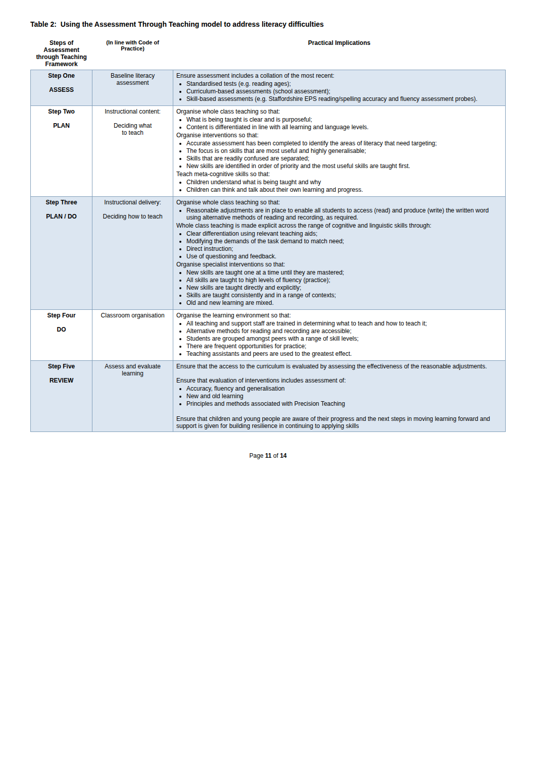Table 2: Using the Assessment Through Teaching model to address literacy difficulties
| Steps of Assessment through Teaching Framework | (In line with Code of Practice) | Practical Implications |
| --- | --- | --- |
| Step One ASSESS | Baseline literacy assessment | Ensure assessment includes a collation of the most recent: Standardised tests (e.g. reading ages); Curriculum-based assessments (school assessment); Skill-based assessments (e.g. Staffordshire EPS reading/spelling accuracy and fluency assessment probes). |
| Step Two PLAN | Instructional content: Deciding what to teach | Organise whole class teaching so that: What is being taught is clear and is purposeful; Content is differentiated in line with all learning and language levels. Organise interventions so that: Accurate assessment has been completed to identify the areas of literacy that need targeting; The focus is on skills that are most useful and highly generalisable; Skills that are readily confused are separated; New skills are identified in order of priority and the most useful skills are taught first. Teach meta-cognitive skills so that: Children understand what is being taught and why Children can think and talk about their own learning and progress. |
| Step Three PLAN / DO | Instructional delivery: Deciding how to teach | Organise whole class teaching so that: Reasonable adjustments are in place to enable all students to access (read) and produce (write) the written word using alternative methods of reading and recording, as required. Whole class teaching is made explicit across the range of cognitive and linguistic skills through: Clear differentiation using relevant teaching aids; Modifying the demands of the task demand to match need; Direct instruction; Use of questioning and feedback. Organise specialist interventions so that: New skills are taught one at a time until they are mastered; All skills are taught to high levels of fluency (practice); New skills are taught directly and explicitly; Skills are taught consistently and in a range of contexts; Old and new learning are mixed. |
| Step Four DO | Classroom organisation | Organise the learning environment so that: All teaching and support staff are trained in determining what to teach and how to teach it; Alternative methods for reading and recording are accessible; Students are grouped amongst peers with a range of skill levels; There are frequent opportunities for practice; Teaching assistants and peers are used to the greatest effect. |
| Step Five REVIEW | Assess and evaluate learning | Ensure that the access to the curriculum is evaluated by assessing the effectiveness of the reasonable adjustments. Ensure that evaluation of interventions includes assessment of: Accuracy, fluency and generalisation New and old learning Principles and methods associated with Precision Teaching Ensure that children and young people are aware of their progress and the next steps in moving learning forward and support is given for building resilience in continuing to applying skills |
Page 11 of 14